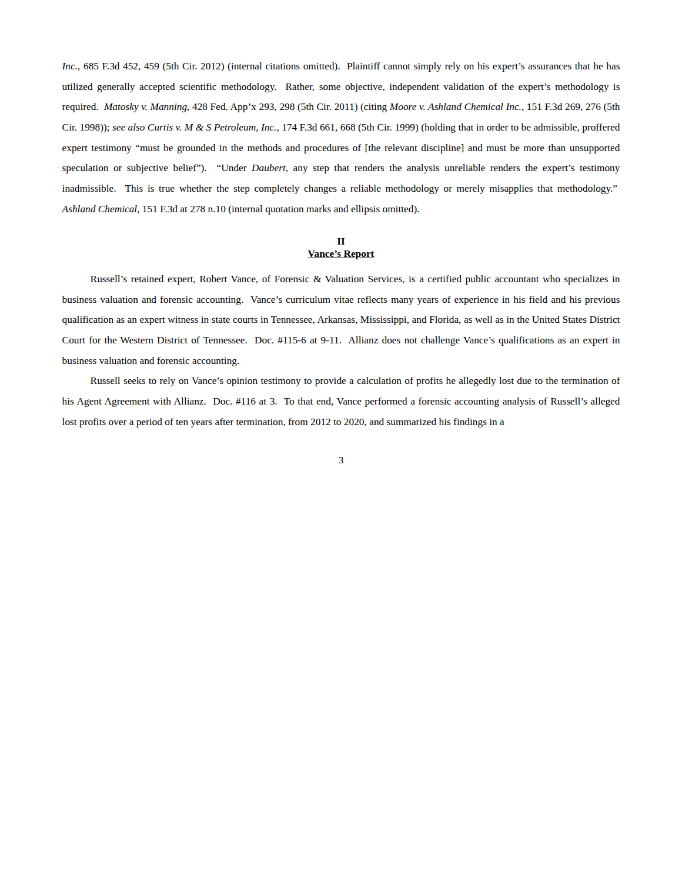Inc., 685 F.3d 452, 459 (5th Cir. 2012) (internal citations omitted). Plaintiff cannot simply rely on his expert’s assurances that he has utilized generally accepted scientific methodology. Rather, some objective, independent validation of the expert’s methodology is required. Matosky v. Manning, 428 Fed. App’x 293, 298 (5th Cir. 2011) (citing Moore v. Ashland Chemical Inc., 151 F.3d 269, 276 (5th Cir. 1998)); see also Curtis v. M & S Petroleum, Inc., 174 F.3d 661, 668 (5th Cir. 1999) (holding that in order to be admissible, proffered expert testimony “must be grounded in the methods and procedures of [the relevant discipline] and must be more than unsupported speculation or subjective belief”). “Under Daubert, any step that renders the analysis unreliable renders the expert’s testimony inadmissible. This is true whether the step completely changes a reliable methodology or merely misapplies that methodology.” Ashland Chemical, 151 F.3d at 278 n.10 (internal quotation marks and ellipsis omitted).
II Vance’s Report
Russell’s retained expert, Robert Vance, of Forensic & Valuation Services, is a certified public accountant who specializes in business valuation and forensic accounting. Vance’s curriculum vitae reflects many years of experience in his field and his previous qualification as an expert witness in state courts in Tennessee, Arkansas, Mississippi, and Florida, as well as in the United States District Court for the Western District of Tennessee. Doc. #115-6 at 9-11. Allianz does not challenge Vance’s qualifications as an expert in business valuation and forensic accounting.
Russell seeks to rely on Vance’s opinion testimony to provide a calculation of profits he allegedly lost due to the termination of his Agent Agreement with Allianz. Doc. #116 at 3. To that end, Vance performed a forensic accounting analysis of Russell’s alleged lost profits over a period of ten years after termination, from 2012 to 2020, and summarized his findings in a
3